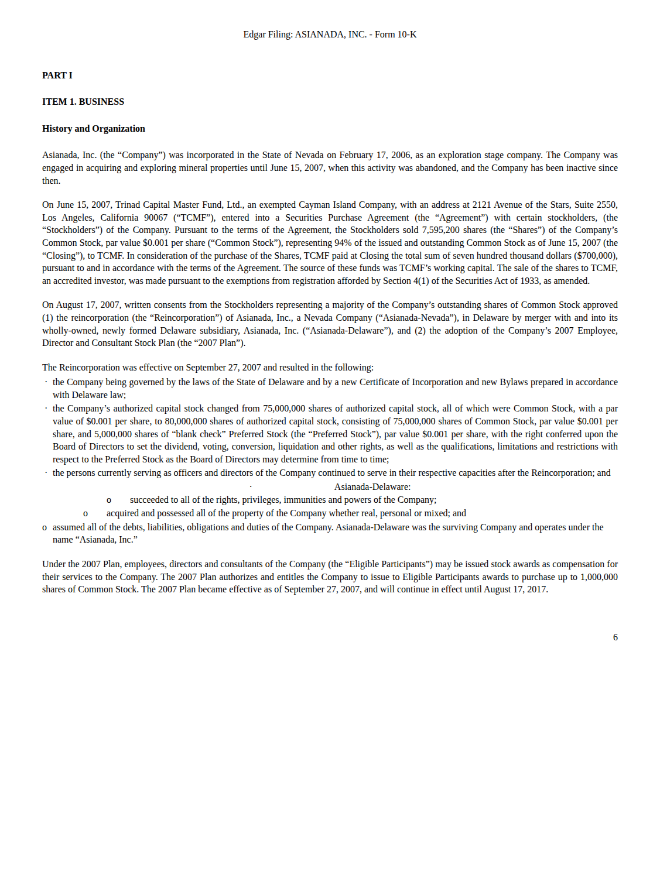Edgar Filing: ASIANADA, INC. - Form 10-K
PART I
ITEM 1. BUSINESS
History and Organization
Asianada, Inc. (the “Company”) was incorporated in the State of Nevada on February 17, 2006, as an exploration stage company. The Company was engaged in acquiring and exploring mineral properties until June 15, 2007, when this activity was abandoned, and the Company has been inactive since then.
On June 15, 2007, Trinad Capital Master Fund, Ltd., an exempted Cayman Island Company, with an address at 2121 Avenue of the Stars, Suite 2550, Los Angeles, California 90067 (“TCMF”), entered into a Securities Purchase Agreement (the “Agreement”) with certain stockholders, (the “Stockholders”) of the Company. Pursuant to the terms of the Agreement, the Stockholders sold 7,595,200 shares (the “Shares”) of the Company’s Common Stock, par value $0.001 per share (“Common Stock”), representing 94% of the issued and outstanding Common Stock as of June 15, 2007 (the “Closing”), to TCMF. In consideration of the purchase of the Shares, TCMF paid at Closing the total sum of seven hundred thousand dollars ($700,000), pursuant to and in accordance with the terms of the Agreement. The source of these funds was TCMF’s working capital. The sale of the shares to TCMF, an accredited investor, was made pursuant to the exemptions from registration afforded by Section 4(1) of the Securities Act of 1933, as amended.
On August 17, 2007, written consents from the Stockholders representing a majority of the Company’s outstanding shares of Common Stock approved (1) the reincorporation (the “Reincorporation”) of Asianada, Inc., a Nevada Company (“Asianada-Nevada”), in Delaware by merger with and into its wholly-owned, newly formed Delaware subsidiary, Asianada, Inc. (“Asianada-Delaware”), and (2) the adoption of the Company’s 2007 Employee, Director and Consultant Stock Plan (the “2007 Plan”).
The Reincorporation was effective on September 27, 2007 and resulted in the following:
the Company being governed by the laws of the State of Delaware and by a new Certificate of Incorporation and new Bylaws prepared in accordance with Delaware law;
the Company’s authorized capital stock changed from 75,000,000 shares of authorized capital stock, all of which were Common Stock, with a par value of $0.001 per share, to 80,000,000 shares of authorized capital stock, consisting of 75,000,000 shares of Common Stock, par value $0.001 per share, and 5,000,000 shares of “blank check” Preferred Stock (the “Preferred Stock”), par value $0.001 per share, with the right conferred upon the Board of Directors to set the dividend, voting, conversion, liquidation and other rights, as well as the qualifications, limitations and restrictions with respect to the Preferred Stock as the Board of Directors may determine from time to time;
the persons currently serving as officers and directors of the Company continued to serve in their respective capacities after the Reincorporation; and
·Asianada-Delaware:
succeeded to all of the rights, privileges, immunities and powers of the Company;
acquired and possessed all of the property of the Company whether real, personal or mixed; and
assumed all of the debts, liabilities, obligations and duties of the Company. Asianada-Delaware was the surviving Company and operates under the name “Asianada, Inc.”
Under the 2007 Plan, employees, directors and consultants of the Company (the “Eligible Participants”) may be issued stock awards as compensation for their services to the Company. The 2007 Plan authorizes and entitles the Company to issue to Eligible Participants awards to purchase up to 1,000,000 shares of Common Stock. The 2007 Plan became effective as of September 27, 2007, and will continue in effect until August 17, 2017.
6